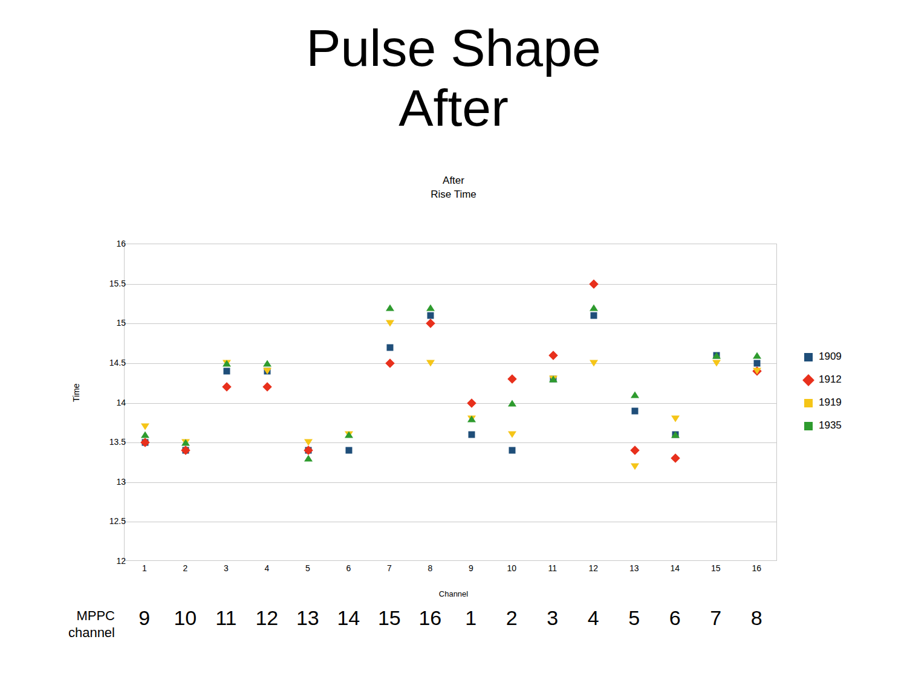Pulse Shape
After
After
Rise Time
Time
16
15.5
15
14.5
14
13.5
13
12.5
12
1
2
3
4
5
6
7
8
9
10
11
12
13
14
15
16
Channel
MPPC
channel
9
10
11
12
13
14
15
16
1
2
3
4
5
6
7
8
1909
1912
1919
1935